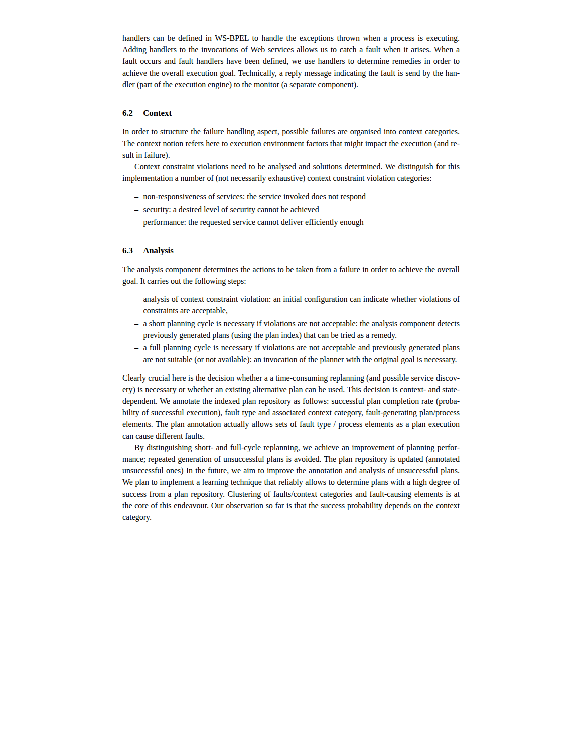handlers can be defined in WS-BPEL to handle the exceptions thrown when a process is executing. Adding handlers to the invocations of Web services allows us to catch a fault when it arises. When a fault occurs and fault handlers have been defined, we use handlers to determine remedies in order to achieve the overall execution goal. Technically, a reply message indicating the fault is send by the handler (part of the execution engine) to the monitor (a separate component).
6.2 Context
In order to structure the failure handling aspect, possible failures are organised into context categories. The context notion refers here to execution environment factors that might impact the execution (and result in failure).
Context constraint violations need to be analysed and solutions determined. We distinguish for this implementation a number of (not necessarily exhaustive) context constraint violation categories:
non-responsiveness of services: the service invoked does not respond
security: a desired level of security cannot be achieved
performance: the requested service cannot deliver efficiently enough
6.3 Analysis
The analysis component determines the actions to be taken from a failure in order to achieve the overall goal. It carries out the following steps:
analysis of context constraint violation: an initial configuration can indicate whether violations of constraints are acceptable,
a short planning cycle is necessary if violations are not acceptable: the analysis component detects previously generated plans (using the plan index) that can be tried as a remedy.
a full planning cycle is necessary if violations are not acceptable and previously generated plans are not suitable (or not available): an invocation of the planner with the original goal is necessary.
Clearly crucial here is the decision whether a a time-consuming replanning (and possible service discovery) is necessary or whether an existing alternative plan can be used. This decision is context- and state-dependent. We annotate the indexed plan repository as follows: successful plan completion rate (probability of successful execution), fault type and associated context category, fault-generating plan/process elements. The plan annotation actually allows sets of fault type / process elements as a plan execution can cause different faults.
By distinguishing short- and full-cycle replanning, we achieve an improvement of planning performance; repeated generation of unsuccessful plans is avoided. The plan repository is updated (annotated unsuccessful ones) In the future, we aim to improve the annotation and analysis of unsuccessful plans. We plan to implement a learning technique that reliably allows to determine plans with a high degree of success from a plan repository. Clustering of faults/context categories and fault-causing elements is at the core of this endeavour. Our observation so far is that the success probability depends on the context category.